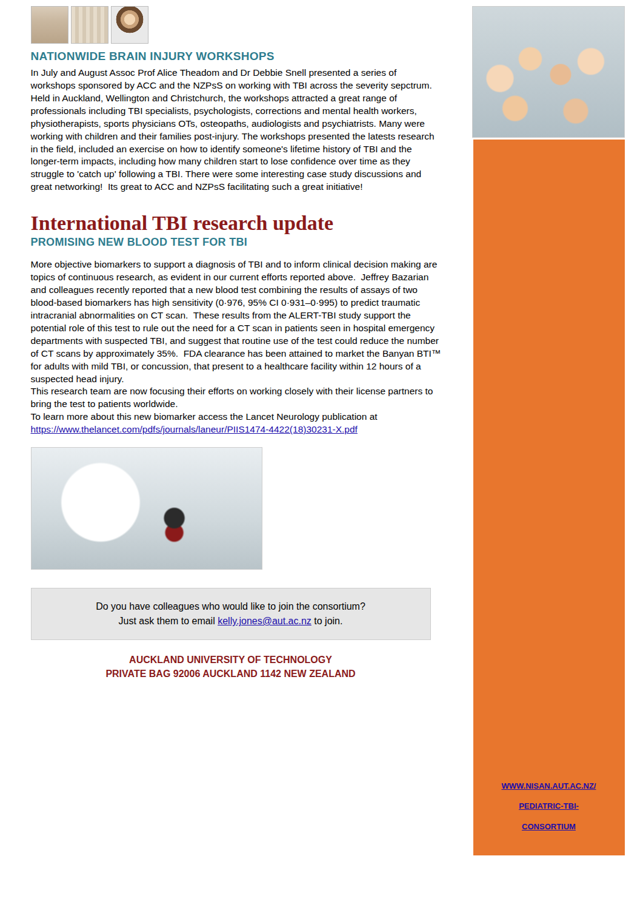WWW.NISAN.AUT.AC.NZ/
PEDIATRIC-TBI-
CONSORTIUM
NATIONWIDE BRAIN INJURY WORKSHOPS
In July and August Assoc Prof Alice Theadom and Dr Debbie Snell presented a series of workshops sponsored by ACC and the NZPsS on working with TBI across the severity sepctrum. Held in Auckland, Wellington and Christchurch, the workshops attracted a great range of professionals including TBI specialists, psychologists, corrections and mental health workers, physiotherapists, sports physicians OTs, osteopaths, audiologists and psychiatrists. Many were working with children and their families post-injury. The workshops presented the latests research in the field, included an exercise on how to identify someone's lifetime history of TBI and the longer-term impacts, including how many children start to lose confidence over time as they struggle to 'catch up' following a TBI. There were some interesting case study discussions and great networking! Its great to ACC and NZPsS facilitating such a great initiative!
International TBI research update
PROMISING NEW BLOOD TEST FOR TBI
More objective biomarkers to support a diagnosis of TBI and to inform clinical decision making are topics of continuous research, as evident in our current efforts reported above. Jeffrey Bazarian and colleagues recently reported that a new blood test combining the results of assays of two blood-based biomarkers has high sensitivity (0·976, 95% CI 0·931–0·995) to predict traumatic intracranial abnormalities on CT scan. These results from the ALERT-TBI study support the potential role of this test to rule out the need for a CT scan in patients seen in hospital emergency departments with suspected TBI, and suggest that routine use of the test could reduce the number of CT scans by approximately 35%. FDA clearance has been attained to market the Banyan BTI™ for adults with mild TBI, or concussion, that present to a healthcare facility within 12 hours of a suspected head injury.
This research team are now focusing their efforts on working closely with their license partners to bring the test to patients worldwide.
To learn more about this new biomarker access the Lancet Neurology publication at
https://www.thelancet.com/pdfs/journals/laneur/PIIS1474-4422(18)30231-X.pdf
Do you have colleagues who would like to join the consortium?
Just ask them to email kelly.jones@aut.ac.nz to join.
AUCKLAND UNIVERSITY OF TECHNOLOGY
PRIVATE BAG 92006 AUCKLAND 1142 NEW ZEALAND